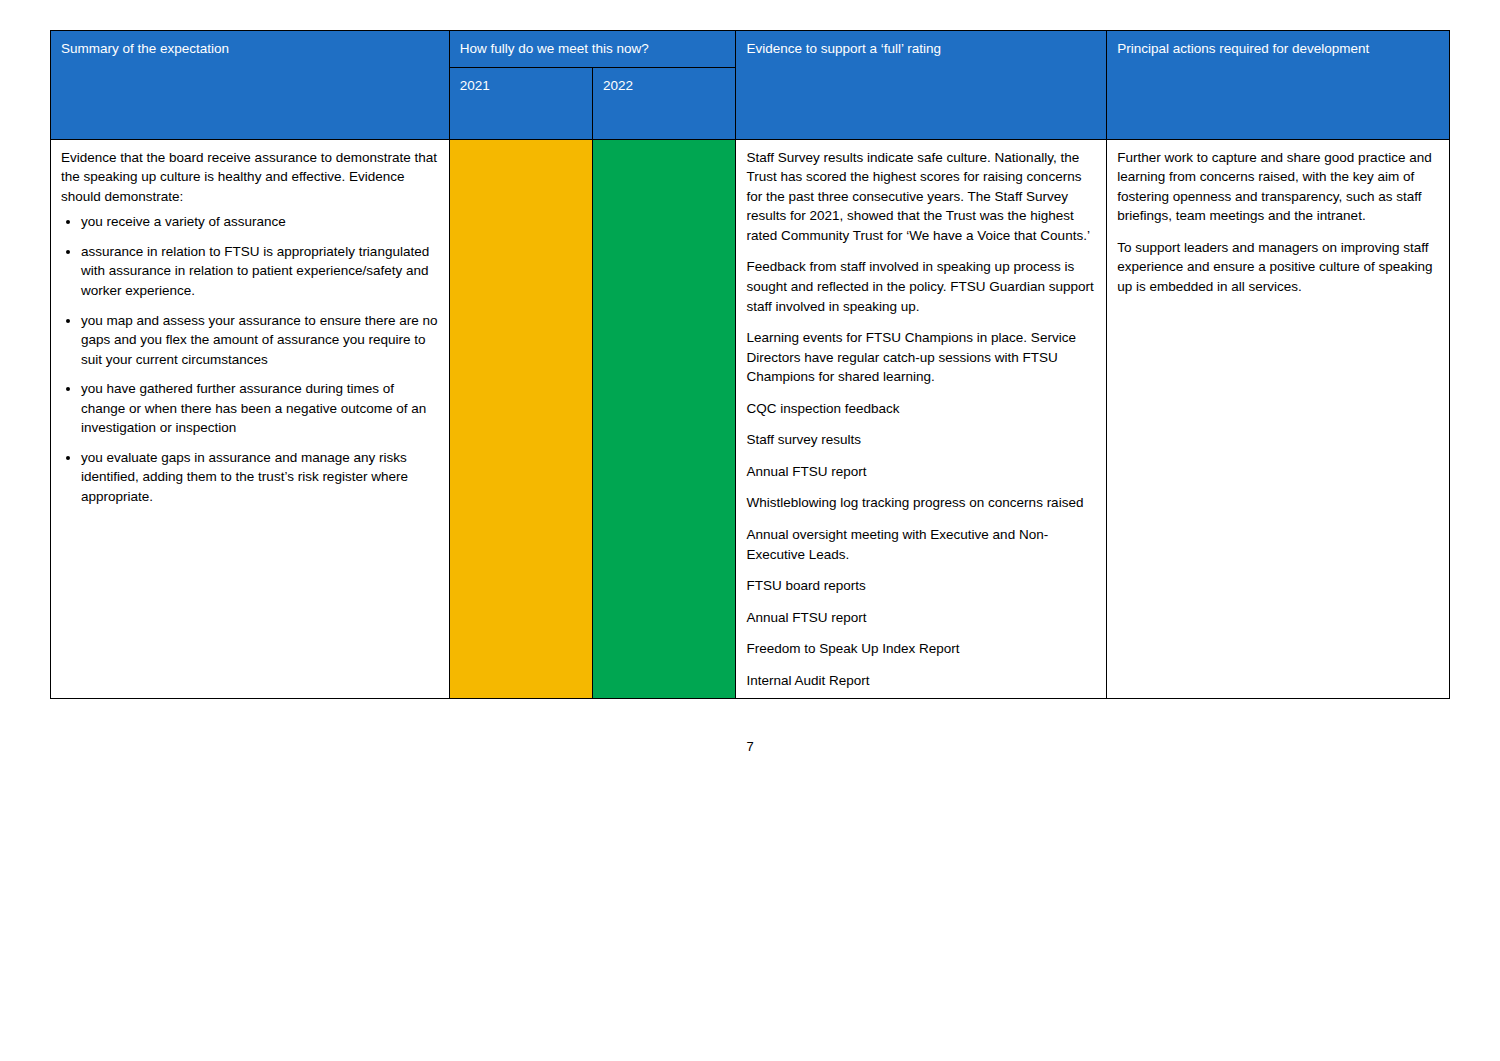| Summary of the expectation | How fully do we meet this now? | Evidence to support a ‘full’ rating | Principal actions required for development |
| --- | --- | --- | --- |
| 2021 | 2022 |
| Evidence that the board receive assurance to demonstrate that the speaking up culture is healthy and effective. Evidence should demonstrate: you receive a variety of assurance assurance in relation to FTSU is appropriately triangulated with assurance in relation to patient experience/safety and worker experience. you map and assess your assurance to ensure there are no gaps and you flex the amount of assurance you require to suit your current circumstances you have gathered further assurance during times of change or when there has been a negative outcome of an investigation or inspection you evaluate gaps in assurance and manage any risks identified, adding them to the trust’s risk register where appropriate. | | | Staff Survey results indicate safe culture. Nationally, the Trust has scored the highest scores for raising concerns for the past three consecutive years. The Staff Survey results for 2021, showed that the Trust was the highest rated Community Trust for ‘We have a Voice that Counts.’ Feedback from staff involved in speaking up process is sought and reflected in the policy. FTSU Guardian support staff involved in speaking up. Learning events for FTSU Champions in place. Service Directors have regular catch-up sessions with FTSU Champions for shared learning. CQC inspection feedback Staff survey results Annual FTSU report Whistleblowing log tracking progress on concerns raised Annual oversight meeting with Executive and Non-Executive Leads. FTSU board reports Annual FTSU report Freedom to Speak Up Index Report Internal Audit Report | Further work to capture and share good practice and learning from concerns raised, with the key aim of fostering openness and transparency, such as staff briefings, team meetings and the intranet. To support leaders and managers on improving staff experience and ensure a positive culture of speaking up is embedded in all services. |
7